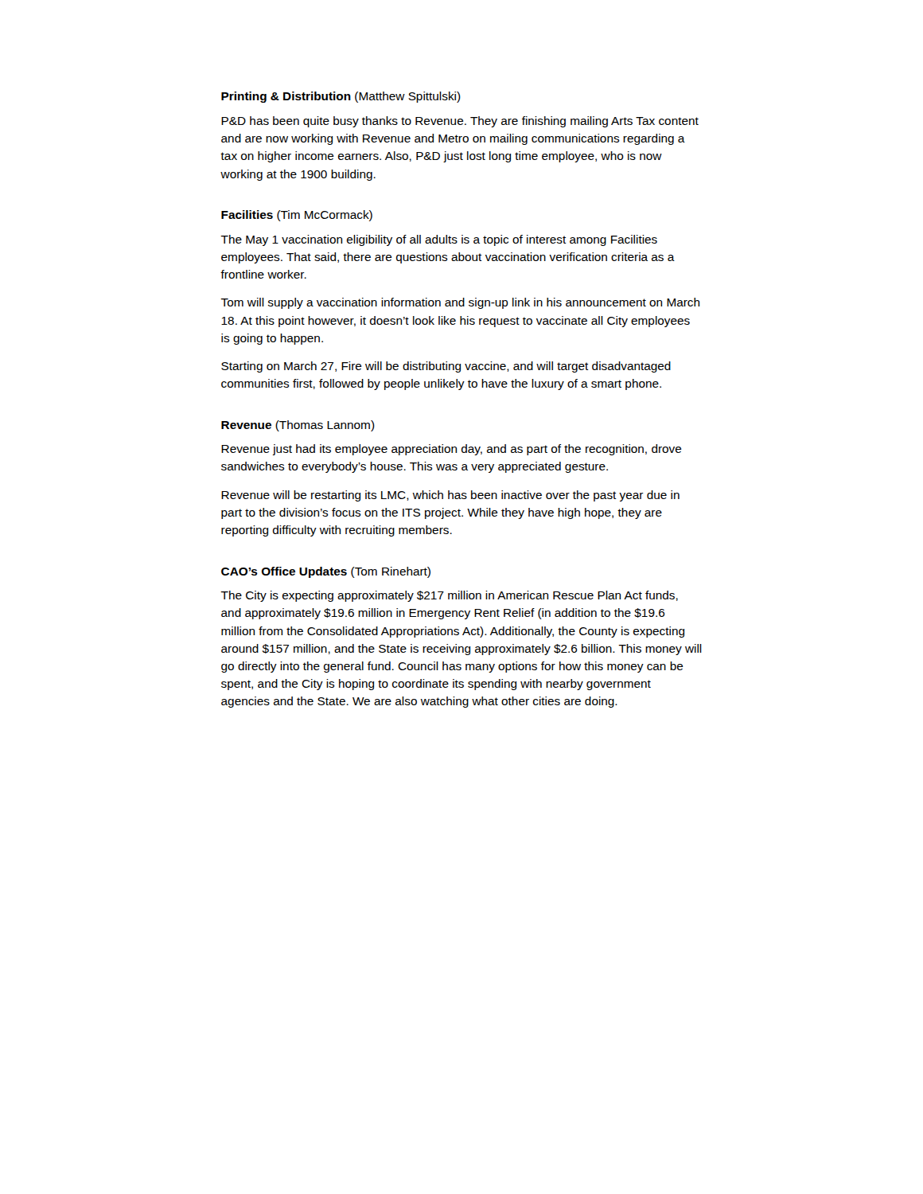Printing & Distribution (Matthew Spittulski)
P&D has been quite busy thanks to Revenue. They are finishing mailing Arts Tax content and are now working with Revenue and Metro on mailing communications regarding a tax on higher income earners. Also, P&D just lost long time employee, who is now working at the 1900 building.
Facilities (Tim McCormack)
The May 1 vaccination eligibility of all adults is a topic of interest among Facilities employees. That said, there are questions about vaccination verification criteria as a frontline worker.
Tom will supply a vaccination information and sign-up link in his announcement on March 18. At this point however, it doesn’t look like his request to vaccinate all City employees is going to happen.
Starting on March 27, Fire will be distributing vaccine, and will target disadvantaged communities first, followed by people unlikely to have the luxury of a smart phone.
Revenue (Thomas Lannom)
Revenue just had its employee appreciation day, and as part of the recognition, drove sandwiches to everybody’s house. This was a very appreciated gesture.
Revenue will be restarting its LMC, which has been inactive over the past year due in part to the division’s focus on the ITS project. While they have high hope, they are reporting difficulty with recruiting members.
CAO’s Office Updates (Tom Rinehart)
The City is expecting approximately $217 million in American Rescue Plan Act funds, and approximately $19.6 million in Emergency Rent Relief (in addition to the $19.6 million from the Consolidated Appropriations Act). Additionally, the County is expecting around $157 million, and the State is receiving approximately $2.6 billion. This money will go directly into the general fund. Council has many options for how this money can be spent, and the City is hoping to coordinate its spending with nearby government agencies and the State. We are also watching what other cities are doing.